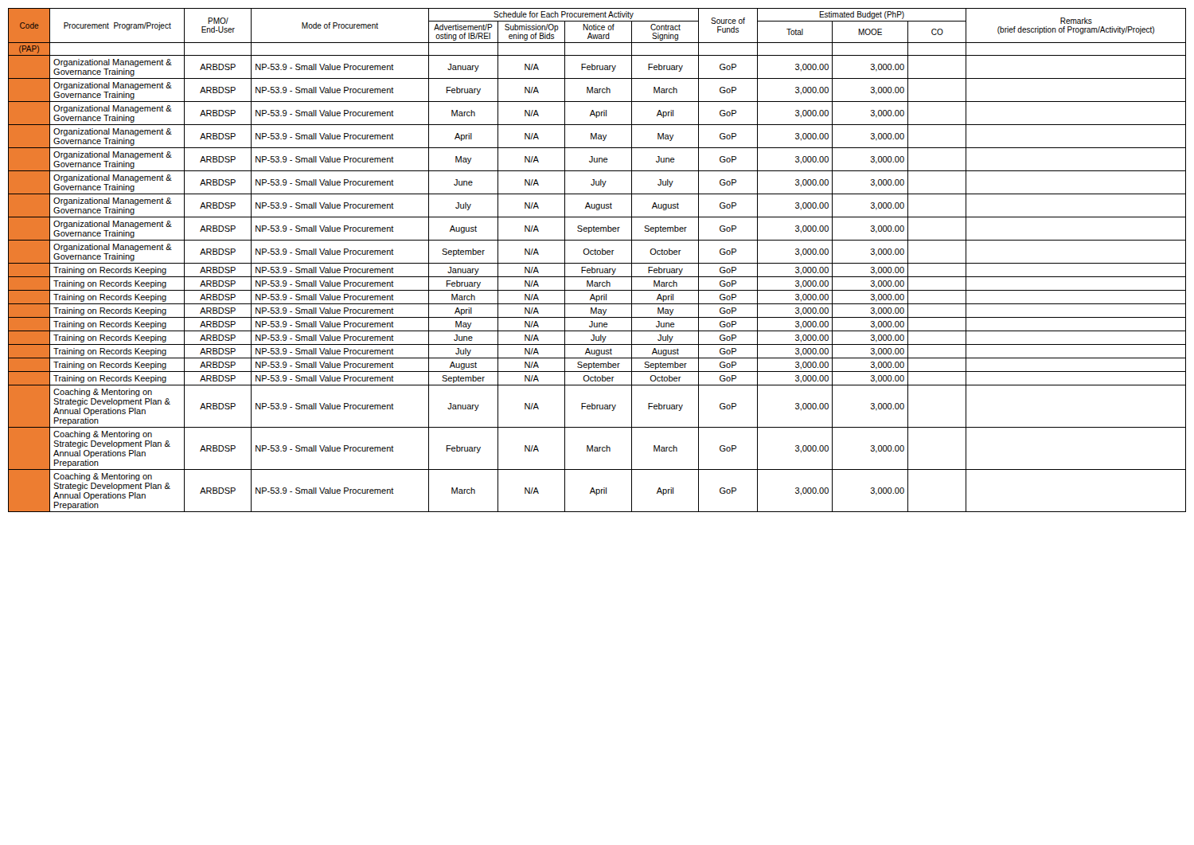| Code | Procurement Program/Project | PMO/ End-User | Mode of Procurement | Schedule for Each Procurement Activity | Source of Funds | Estimated Budget (PhP) | Remarks (brief description of Program/Activity/Project) |
| --- | --- | --- | --- | --- | --- | --- | --- |
| Advertisement/P osting of IB/REI | Submission/Op ening of Bids | Notice of Award | Contract Signing | Total | MOOE | CO |
| (PAP) | | | | | | | | | | | | |
| | Organizational Management & Governance Training | ARBDSP | NP-53.9 - Small Value Procurement | January | N/A | February | February | GoP | 3,000.00 | 3,000.00 | | |
| | Organizational Management & Governance Training | ARBDSP | NP-53.9 - Small Value Procurement | February | N/A | March | March | GoP | 3,000.00 | 3,000.00 | | |
| | Organizational Management & Governance Training | ARBDSP | NP-53.9 - Small Value Procurement | March | N/A | April | April | GoP | 3,000.00 | 3,000.00 | | |
| | Organizational Management & Governance Training | ARBDSP | NP-53.9 - Small Value Procurement | April | N/A | May | May | GoP | 3,000.00 | 3,000.00 | | |
| | Organizational Management & Governance Training | ARBDSP | NP-53.9 - Small Value Procurement | May | N/A | June | June | GoP | 3,000.00 | 3,000.00 | | |
| | Organizational Management & Governance Training | ARBDSP | NP-53.9 - Small Value Procurement | June | N/A | July | July | GoP | 3,000.00 | 3,000.00 | | |
| | Organizational Management & Governance Training | ARBDSP | NP-53.9 - Small Value Procurement | July | N/A | August | August | GoP | 3,000.00 | 3,000.00 | | |
| | Organizational Management & Governance Training | ARBDSP | NP-53.9 - Small Value Procurement | August | N/A | September | September | GoP | 3,000.00 | 3,000.00 | | |
| | Organizational Management & Governance Training | ARBDSP | NP-53.9 - Small Value Procurement | September | N/A | October | October | GoP | 3,000.00 | 3,000.00 | | |
| | Training on Records Keeping | ARBDSP | NP-53.9 - Small Value Procurement | January | N/A | February | February | GoP | 3,000.00 | 3,000.00 | | |
| | Training on Records Keeping | ARBDSP | NP-53.9 - Small Value Procurement | February | N/A | March | March | GoP | 3,000.00 | 3,000.00 | | |
| | Training on Records Keeping | ARBDSP | NP-53.9 - Small Value Procurement | March | N/A | April | April | GoP | 3,000.00 | 3,000.00 | | |
| | Training on Records Keeping | ARBDSP | NP-53.9 - Small Value Procurement | April | N/A | May | May | GoP | 3,000.00 | 3,000.00 | | |
| | Training on Records Keeping | ARBDSP | NP-53.9 - Small Value Procurement | May | N/A | June | June | GoP | 3,000.00 | 3,000.00 | | |
| | Training on Records Keeping | ARBDSP | NP-53.9 - Small Value Procurement | June | N/A | July | July | GoP | 3,000.00 | 3,000.00 | | |
| | Training on Records Keeping | ARBDSP | NP-53.9 - Small Value Procurement | July | N/A | August | August | GoP | 3,000.00 | 3,000.00 | | |
| | Training on Records Keeping | ARBDSP | NP-53.9 - Small Value Procurement | August | N/A | September | September | GoP | 3,000.00 | 3,000.00 | | |
| | Training on Records Keeping | ARBDSP | NP-53.9 - Small Value Procurement | September | N/A | October | October | GoP | 3,000.00 | 3,000.00 | | |
| | Coaching & Mentoring on Strategic Development Plan & Annual Operations Plan Preparation | ARBDSP | NP-53.9 - Small Value Procurement | January | N/A | February | February | GoP | 3,000.00 | 3,000.00 | | |
| | Coaching & Mentoring on Strategic Development Plan & Annual Operations Plan Preparation | ARBDSP | NP-53.9 - Small Value Procurement | February | N/A | March | March | GoP | 3,000.00 | 3,000.00 | | |
| | Coaching & Mentoring on Strategic Development Plan & Annual Operations Plan Preparation | ARBDSP | NP-53.9 - Small Value Procurement | March | N/A | April | April | GoP | 3,000.00 | 3,000.00 | | |